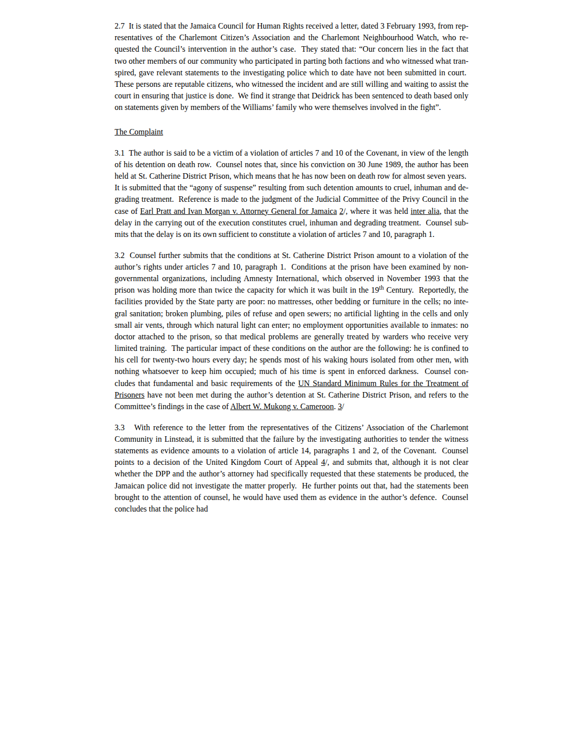2.7 It is stated that the Jamaica Council for Human Rights received a letter, dated 3 February 1993, from representatives of the Charlemont Citizen’s Association and the Charlemont Neighbourhood Watch, who requested the Council’s intervention in the author’s case. They stated that: “Our concern lies in the fact that two other members of our community who participated in parting both factions and who witnessed what transpired, gave relevant statements to the investigating police which to date have not been submitted in court. These persons are reputable citizens, who witnessed the incident and are still willing and waiting to assist the court in ensuring that justice is done. We find it strange that Deidrick has been sentenced to death based only on statements given by members of the Williams’ family who were themselves involved in the fight”.
The Complaint
3.1 The author is said to be a victim of a violation of articles 7 and 10 of the Covenant, in view of the length of his detention on death row. Counsel notes that, since his conviction on 30 June 1989, the author has been held at St. Catherine District Prison, which means that he has now been on death row for almost seven years. It is submitted that the “agony of suspense” resulting from such detention amounts to cruel, inhuman and degrading treatment. Reference is made to the judgment of the Judicial Committee of the Privy Council in the case of Earl Pratt and Ivan Morgan v. Attorney General for Jamaica 2/, where it was held inter alia, that the delay in the carrying out of the execution constitutes cruel, inhuman and degrading treatment. Counsel submits that the delay is on its own sufficient to constitute a violation of articles 7 and 10, paragraph 1.
3.2 Counsel further submits that the conditions at St. Catherine District Prison amount to a violation of the author’s rights under articles 7 and 10, paragraph 1. Conditions at the prison have been examined by non-governmental organizations, including Amnesty International, which observed in November 1993 that the prison was holding more than twice the capacity for which it was built in the 19th Century. Reportedly, the facilities provided by the State party are poor: no mattresses, other bedding or furniture in the cells; no integral sanitation; broken plumbing, piles of refuse and open sewers; no artificial lighting in the cells and only small air vents, through which natural light can enter; no employment opportunities available to inmates: no doctor attached to the prison, so that medical problems are generally treated by warders who receive very limited training. The particular impact of these conditions on the author are the following: he is confined to his cell for twenty-two hours every day; he spends most of his waking hours isolated from other men, with nothing whatsoever to keep him occupied; much of his time is spent in enforced darkness. Counsel concludes that fundamental and basic requirements of the UN Standard Minimum Rules for the Treatment of Prisoners have not been met during the author’s detention at St. Catherine District Prison, and refers to the Committee’s findings in the case of Albert W. Mukong v. Cameroon. 3/
3.3 With reference to the letter from the representatives of the Citizens’ Association of the Charlemont Community in Linstead, it is submitted that the failure by the investigating authorities to tender the witness statements as evidence amounts to a violation of article 14, paragraphs 1 and 2, of the Covenant. Counsel points to a decision of the United Kingdom Court of Appeal 4/, and submits that, although it is not clear whether the DPP and the author’s attorney had specifically requested that these statements be produced, the Jamaican police did not investigate the matter properly. He further points out that, had the statements been brought to the attention of counsel, he would have used them as evidence in the author’s defence. Counsel concludes that the police had